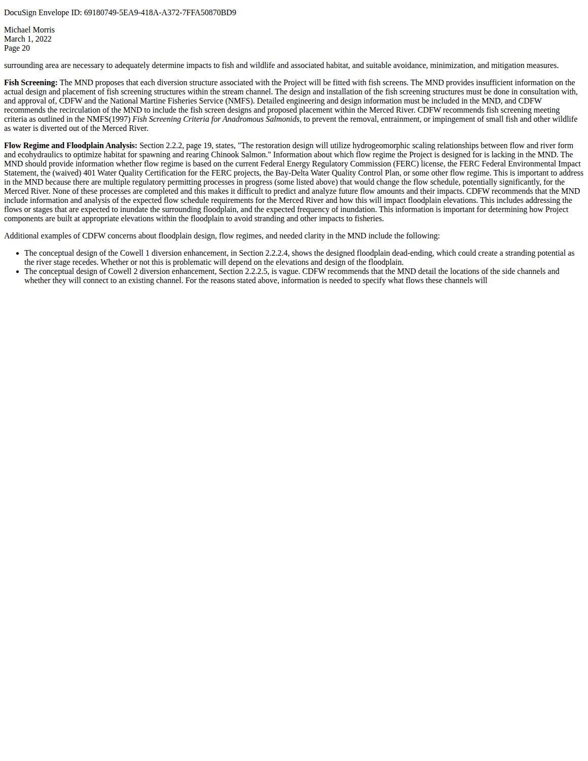DocuSign Envelope ID: 69180749-5EA9-418A-A372-7FFA50870BD9
Michael Morris
March 1, 2022
Page 20
surrounding area are necessary to adequately determine impacts to fish and wildlife and associated habitat, and suitable avoidance, minimization, and mitigation measures.
Fish Screening: The MND proposes that each diversion structure associated with the Project will be fitted with fish screens. The MND provides insufficient information on the actual design and placement of fish screening structures within the stream channel. The design and installation of the fish screening structures must be done in consultation with, and approval of, CDFW and the National Martine Fisheries Service (NMFS). Detailed engineering and design information must be included in the MND, and CDFW recommends the recirculation of the MND to include the fish screen designs and proposed placement within the Merced River. CDFW recommends fish screening meeting criteria as outlined in the NMFS(1997) Fish Screening Criteria for Anadromous Salmonids, to prevent the removal, entrainment, or impingement of small fish and other wildlife as water is diverted out of the Merced River.
Flow Regime and Floodplain Analysis: Section 2.2.2, page 19, states, "The restoration design will utilize hydrogeomorphic scaling relationships between flow and river form and ecohydraulics to optimize habitat for spawning and rearing Chinook Salmon." Information about which flow regime the Project is designed for is lacking in the MND. The MND should provide information whether flow regime is based on the current Federal Energy Regulatory Commission (FERC) license, the FERC Federal Environmental Impact Statement, the (waived) 401 Water Quality Certification for the FERC projects, the Bay-Delta Water Quality Control Plan, or some other flow regime. This is important to address in the MND because there are multiple regulatory permitting processes in progress (some listed above) that would change the flow schedule, potentially significantly, for the Merced River. None of these processes are completed and this makes it difficult to predict and analyze future flow amounts and their impacts. CDFW recommends that the MND include information and analysis of the expected flow schedule requirements for the Merced River and how this will impact floodplain elevations. This includes addressing the flows or stages that are expected to inundate the surrounding floodplain, and the expected frequency of inundation. This information is important for determining how Project components are built at appropriate elevations within the floodplain to avoid stranding and other impacts to fisheries.
Additional examples of CDFW concerns about floodplain design, flow regimes, and needed clarity in the MND include the following:
The conceptual design of the Cowell 1 diversion enhancement, in Section 2.2.2.4, shows the designed floodplain dead-ending, which could create a stranding potential as the river stage recedes. Whether or not this is problematic will depend on the elevations and design of the floodplain.
The conceptual design of Cowell 2 diversion enhancement, Section 2.2.2.5, is vague. CDFW recommends that the MND detail the locations of the side channels and whether they will connect to an existing channel. For the reasons stated above, information is needed to specify what flows these channels will